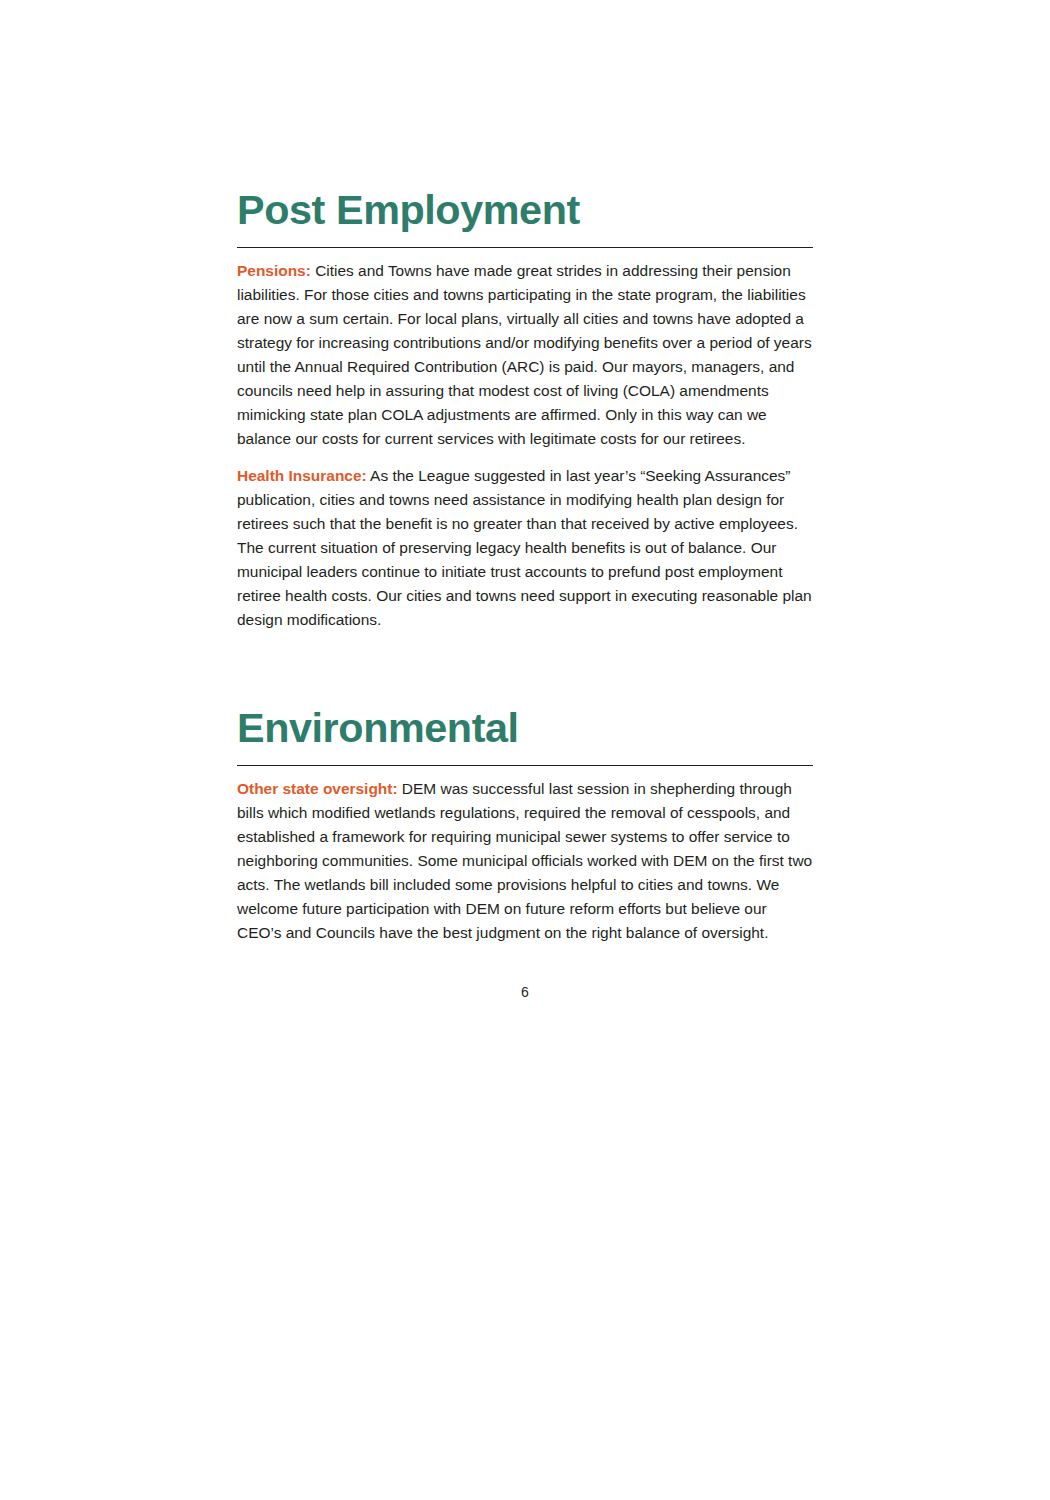Post Employment
Pensions: Cities and Towns have made great strides in addressing their pension liabilities. For those cities and towns participating in the state program, the liabilities are now a sum certain. For local plans, virtually all cities and towns have adopted a strategy for increasing contributions and/or modifying benefits over a period of years until the Annual Required Contribution (ARC) is paid. Our mayors, managers, and councils need help in assuring that modest cost of living (COLA) amendments mimicking state plan COLA adjustments are affirmed. Only in this way can we balance our costs for current services with legitimate costs for our retirees.
Health Insurance: As the League suggested in last year’s “Seeking Assurances” publication, cities and towns need assistance in modifying health plan design for retirees such that the benefit is no greater than that received by active employees. The current situation of preserving legacy health benefits is out of balance. Our municipal leaders continue to initiate trust accounts to prefund post employment retiree health costs. Our cities and towns need support in executing reasonable plan design modifications.
Environmental
Other state oversight: DEM was successful last session in shepherding through bills which modified wetlands regulations, required the removal of cesspools, and established a framework for requiring municipal sewer systems to offer service to neighboring communities. Some municipal officials worked with DEM on the first two acts. The wetlands bill included some provisions helpful to cities and towns. We welcome future participation with DEM on future reform efforts but believe our CEO’s and Councils have the best judgment on the right balance of oversight.
6